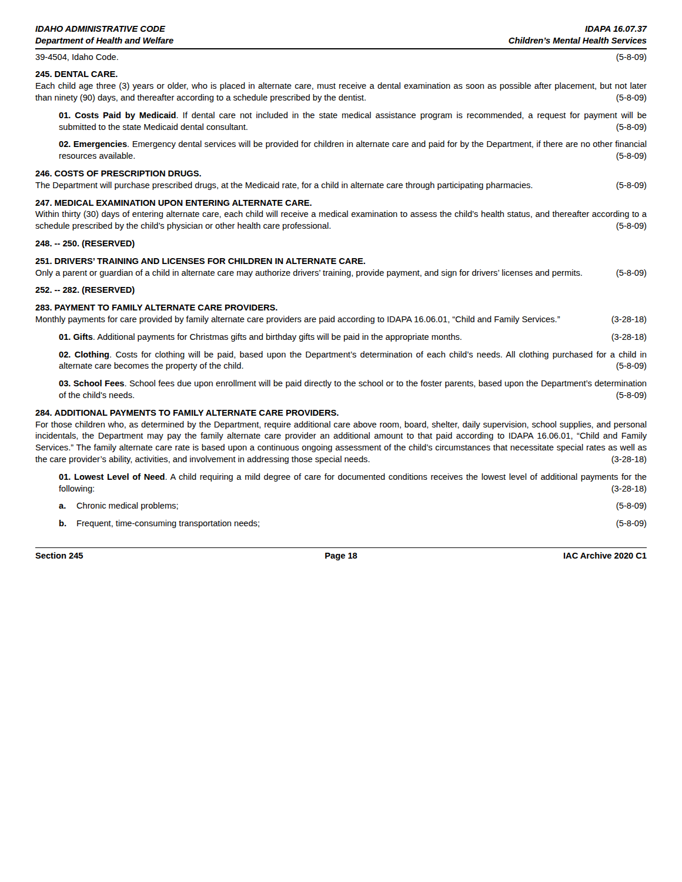IDAHO ADMINISTRATIVE CODE Department of Health and Welfare
IDAPA 16.07.37 Children’s Mental Health Services
39-4504, Idaho Code. (5-8-09)
245. DENTAL CARE.
Each child age three (3) years or older, who is placed in alternate care, must receive a dental examination as soon as possible after placement, but not later than ninety (90) days, and thereafter according to a schedule prescribed by the dentist. (5-8-09)
01. Costs Paid by Medicaid. If dental care not included in the state medical assistance program is recommended, a request for payment will be submitted to the state Medicaid dental consultant. (5-8-09)
02. Emergencies. Emergency dental services will be provided for children in alternate care and paid for by the Department, if there are no other financial resources available. (5-8-09)
246. COSTS OF PRESCRIPTION DRUGS.
The Department will purchase prescribed drugs, at the Medicaid rate, for a child in alternate care through participating pharmacies. (5-8-09)
247. MEDICAL EXAMINATION UPON ENTERING ALTERNATE CARE.
Within thirty (30) days of entering alternate care, each child will receive a medical examination to assess the child’s health status, and thereafter according to a schedule prescribed by the child’s physician or other health care professional. (5-8-09)
248. -- 250. (RESERVED)
251. DRIVERS’ TRAINING AND LICENSES FOR CHILDREN IN ALTERNATE CARE.
Only a parent or guardian of a child in alternate care may authorize drivers’ training, provide payment, and sign for drivers’ licenses and permits. (5-8-09)
252. -- 282. (RESERVED)
283. PAYMENT TO FAMILY ALTERNATE CARE PROVIDERS.
Monthly payments for care provided by family alternate care providers are paid according to IDAPA 16.06.01, “Child and Family Services.” (3-28-18)
01. Gifts. Additional payments for Christmas gifts and birthday gifts will be paid in the appropriate months. (3-28-18)
02. Clothing. Costs for clothing will be paid, based upon the Department’s determination of each child’s needs. All clothing purchased for a child in alternate care becomes the property of the child. (5-8-09)
03. School Fees. School fees due upon enrollment will be paid directly to the school or to the foster parents, based upon the Department’s determination of the child's needs. (5-8-09)
284. ADDITIONAL PAYMENTS TO FAMILY ALTERNATE CARE PROVIDERS.
For those children who, as determined by the Department, require additional care above room, board, shelter, daily supervision, school supplies, and personal incidentals, the Department may pay the family alternate care provider an additional amount to that paid according to IDAPA 16.06.01, “Child and Family Services.” The family alternate care rate is based upon a continuous ongoing assessment of the child’s circumstances that necessitate special rates as well as the care provider’s ability, activities, and involvement in addressing those special needs. (3-28-18)
01. Lowest Level of Need. A child requiring a mild degree of care for documented conditions receives the lowest level of additional payments for the following: (3-28-18)
a.
Chronic medical problems;
(5-8-09)
b.
Frequent, time-consuming transportation needs;
(5-8-09)
Section 245
Page 18
IAC Archive 2020 C1